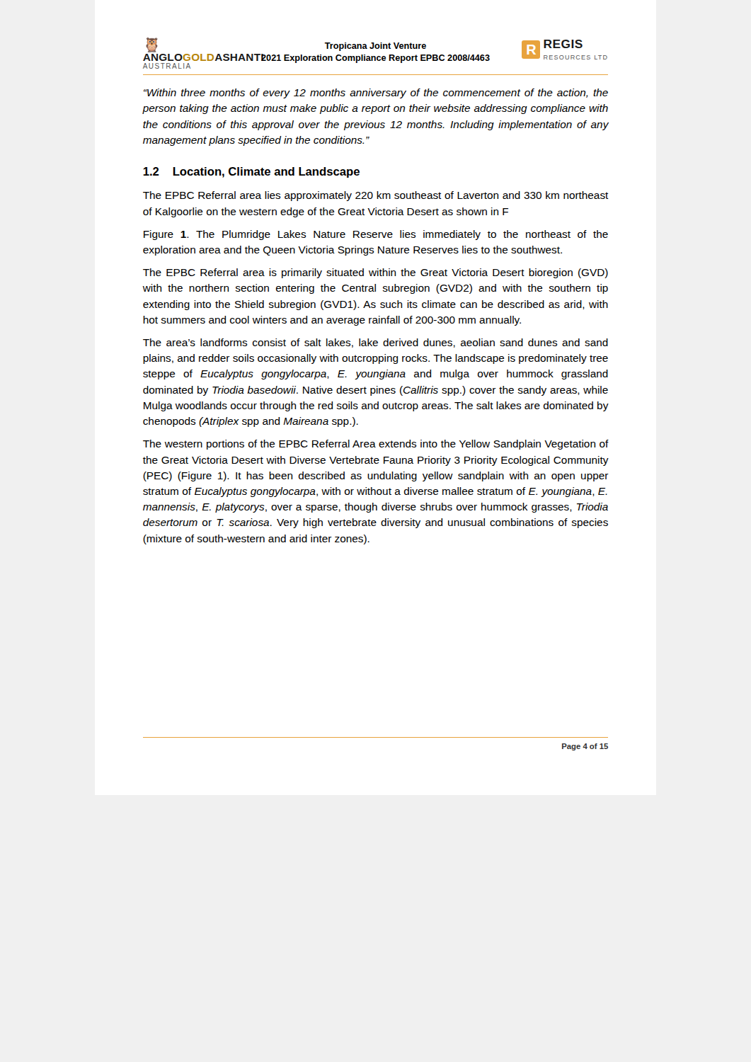🦉
ANGLO GOLD ASHANTI
AUSTRALIA
Tropicana Joint Venture
2021 Exploration Compliance Report EPBC 2008/4463
RREGIS
RESOURCES LTD
“Within three months of every 12 months anniversary of the commencement of the action, the person taking the action must make public a report on their website addressing compliance with the conditions of this approval over the previous 12 months. Including implementation of any management plans specified in the conditions.”
1.2 Location, Climate and Landscape
The EPBC Referral area lies approximately 220 km southeast of Laverton and 330 km northeast of Kalgoorlie on the western edge of the Great Victoria Desert as shown in F
Figure 1. The Plumridge Lakes Nature Reserve lies immediately to the northeast of the exploration area and the Queen Victoria Springs Nature Reserves lies to the southwest.
The EPBC Referral area is primarily situated within the Great Victoria Desert bioregion (GVD) with the northern section entering the Central subregion (GVD2) and with the southern tip extending into the Shield subregion (GVD1). As such its climate can be described as arid, with hot summers and cool winters and an average rainfall of 200-300 mm annually.
The area’s landforms consist of salt lakes, lake derived dunes, aeolian sand dunes and sand plains, and redder soils occasionally with outcropping rocks. The landscape is predominately tree steppe of Eucalyptus gongylocarpa, E. youngiana and mulga over hummock grassland dominated by Triodia basedowii. Native desert pines (Callitris spp.) cover the sandy areas, while Mulga woodlands occur through the red soils and outcrop areas. The salt lakes are dominated by chenopods (Atriplex spp and Maireana spp.).
The western portions of the EPBC Referral Area extends into the Yellow Sandplain Vegetation of the Great Victoria Desert with Diverse Vertebrate Fauna Priority 3 Priority Ecological Community (PEC) (Figure 1). It has been described as undulating yellow sandplain with an open upper stratum of Eucalyptus gongylocarpa, with or without a diverse mallee stratum of E. youngiana, E. mannensis, E. platycorys, over a sparse, though diverse shrubs over hummock grasses, Triodia desertorum or T. scariosa. Very high vertebrate diversity and unusual combinations of species (mixture of south-western and arid inter zones).
Page 4 of 15